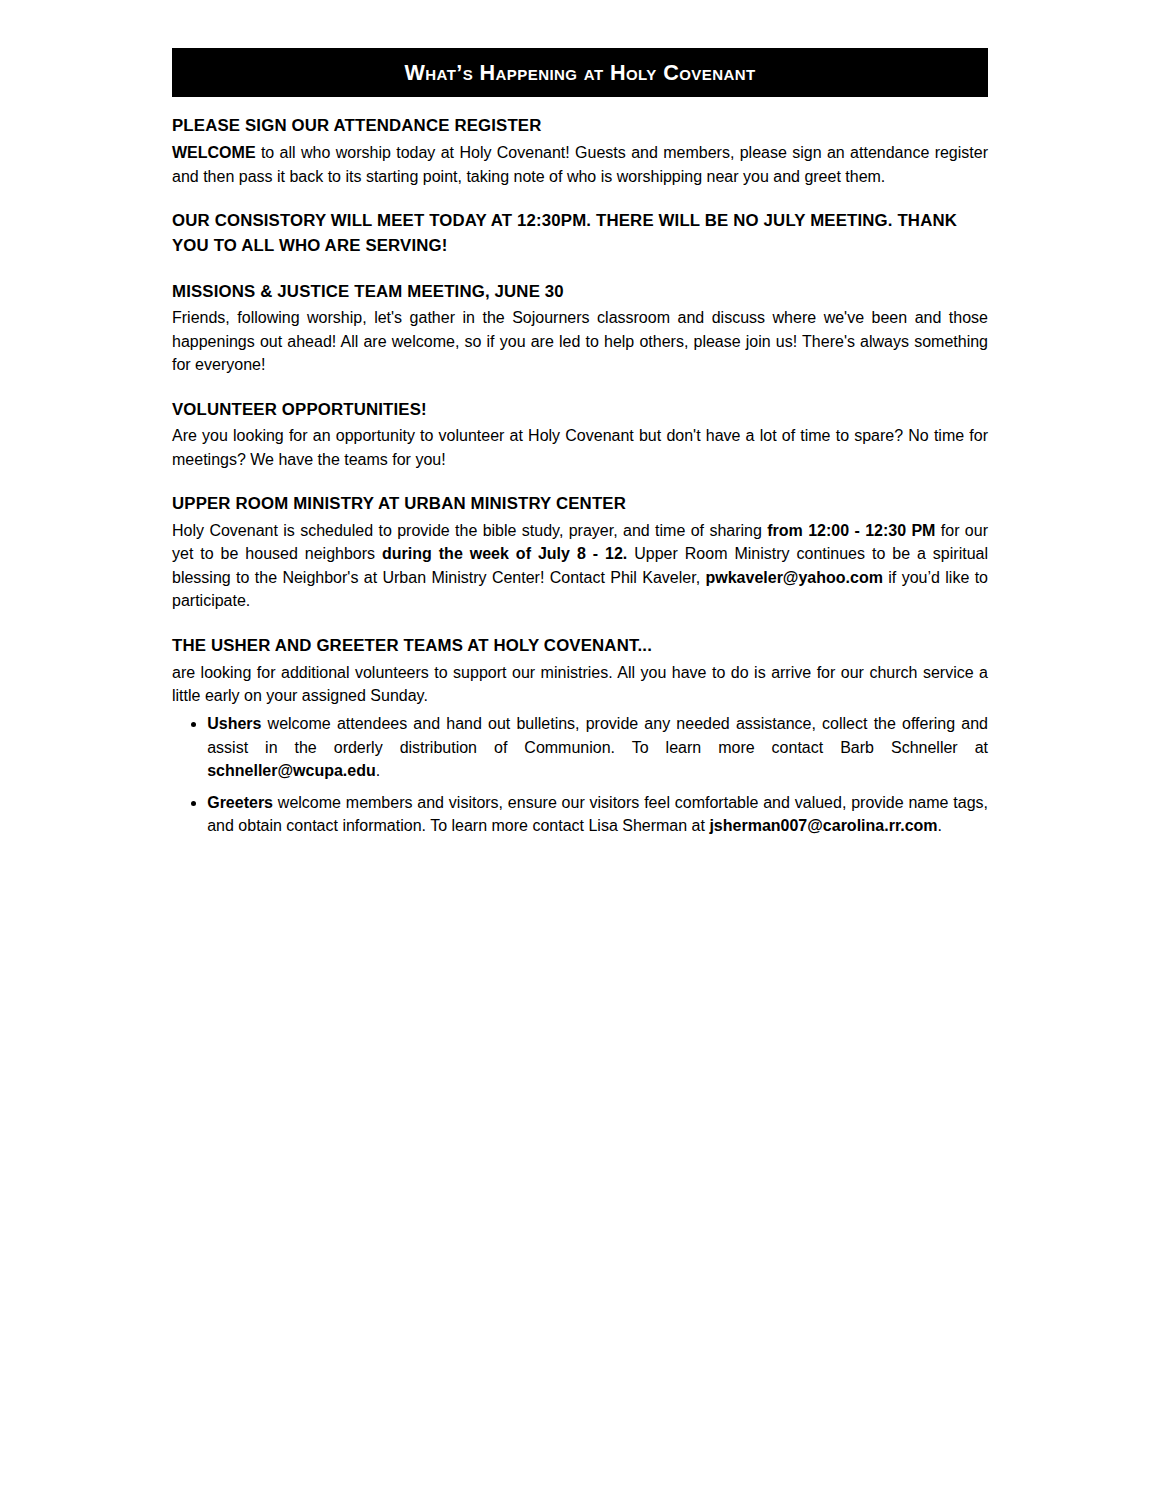What’s Happening at Holy Covenant
Please sign our attendance register
WELCOME to all who worship today at Holy Covenant! Guests and members, please sign an attendance register and then pass it back to its starting point, taking note of who is worshipping near you and greet them.
Our consistory will meet today at 12:30PM. There will be no July meeting. Thank you to all who are serving!
Missions & Justice Team Meeting, June 30
Friends, following worship, let's gather in the Sojourners classroom and discuss where we've been and those happenings out ahead! All are welcome, so if you are led to help others, please join us! There's always something for everyone!
Volunteer Opportunities!
Are you looking for an opportunity to volunteer at Holy Covenant but don't have a lot of time to spare? No time for meetings? We have the teams for you!
Upper Room Ministry at Urban Ministry Center
Holy Covenant is scheduled to provide the bible study, prayer, and time of sharing from 12:00 - 12:30 PM for our yet to be housed neighbors during the week of July 8 - 12. Upper Room Ministry continues to be a spiritual blessing to the Neighbor's at Urban Ministry Center! Contact Phil Kaveler, pwkaveler@yahoo.com if you’d like to participate.
The Usher and Greeter Teams at Holy Covenant...
are looking for additional volunteers to support our ministries. All you have to do is arrive for our church service a little early on your assigned Sunday.
Ushers welcome attendees and hand out bulletins, provide any needed assistance, collect the offering and assist in the orderly distribution of Communion. To learn more contact Barb Schneller at schneller@wcupa.edu.
Greeters welcome members and visitors, ensure our visitors feel comfortable and valued, provide name tags, and obtain contact information. To learn more contact Lisa Sherman at jsherman007@carolina.rr.com.